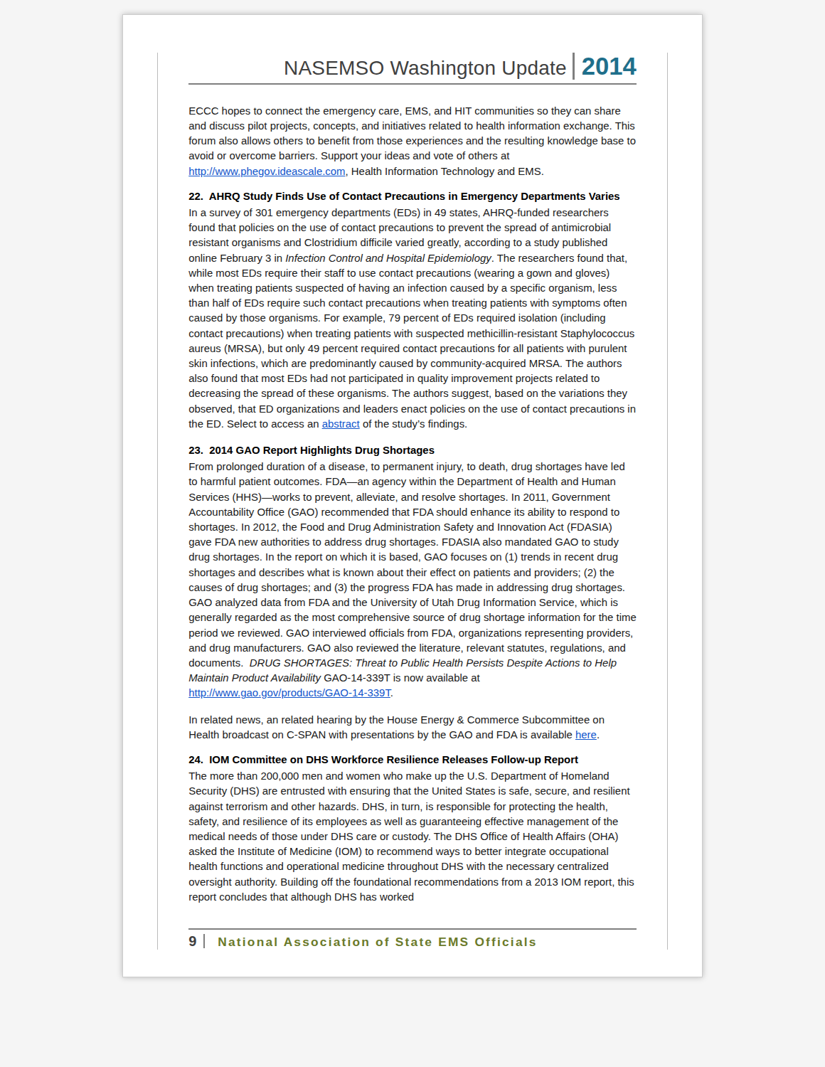NASEMSO Washington Update 2014
ECCC hopes to connect the emergency care, EMS, and HIT communities so they can share and discuss pilot projects, concepts, and initiatives related to health information exchange. This forum also allows others to benefit from those experiences and the resulting knowledge base to avoid or overcome barriers. Support your ideas and vote of others at http://www.phegov.ideascale.com, Health Information Technology and EMS.
22. AHRQ Study Finds Use of Contact Precautions in Emergency Departments Varies
In a survey of 301 emergency departments (EDs) in 49 states, AHRQ-funded researchers found that policies on the use of contact precautions to prevent the spread of antimicrobial resistant organisms and Clostridium difficile varied greatly, according to a study published online February 3 in Infection Control and Hospital Epidemiology. The researchers found that, while most EDs require their staff to use contact precautions (wearing a gown and gloves) when treating patients suspected of having an infection caused by a specific organism, less than half of EDs require such contact precautions when treating patients with symptoms often caused by those organisms. For example, 79 percent of EDs required isolation (including contact precautions) when treating patients with suspected methicillin-resistant Staphylococcus aureus (MRSA), but only 49 percent required contact precautions for all patients with purulent skin infections, which are predominantly caused by community-acquired MRSA. The authors also found that most EDs had not participated in quality improvement projects related to decreasing the spread of these organisms. The authors suggest, based on the variations they observed, that ED organizations and leaders enact policies on the use of contact precautions in the ED. Select to access an abstract of the study’s findings.
23. 2014 GAO Report Highlights Drug Shortages
From prolonged duration of a disease, to permanent injury, to death, drug shortages have led to harmful patient outcomes. FDA—an agency within the Department of Health and Human Services (HHS)—works to prevent, alleviate, and resolve shortages. In 2011, Government Accountability Office (GAO) recommended that FDA should enhance its ability to respond to shortages. In 2012, the Food and Drug Administration Safety and Innovation Act (FDASIA) gave FDA new authorities to address drug shortages. FDASIA also mandated GAO to study drug shortages. In the report on which it is based, GAO focuses on (1) trends in recent drug shortages and describes what is known about their effect on patients and providers; (2) the causes of drug shortages; and (3) the progress FDA has made in addressing drug shortages. GAO analyzed data from FDA and the University of Utah Drug Information Service, which is generally regarded as the most comprehensive source of drug shortage information for the time period we reviewed. GAO interviewed officials from FDA, organizations representing providers, and drug manufacturers. GAO also reviewed the literature, relevant statutes, regulations, and documents. DRUG SHORTAGES: Threat to Public Health Persists Despite Actions to Help Maintain Product Availability GAO-14-339T is now available at http://www.gao.gov/products/GAO-14-339T.
In related news, an related hearing by the House Energy & Commerce Subcommittee on Health broadcast on C-SPAN with presentations by the GAO and FDA is available here.
24. IOM Committee on DHS Workforce Resilience Releases Follow-up Report
The more than 200,000 men and women who make up the U.S. Department of Homeland Security (DHS) are entrusted with ensuring that the United States is safe, secure, and resilient against terrorism and other hazards. DHS, in turn, is responsible for protecting the health, safety, and resilience of its employees as well as guaranteeing effective management of the medical needs of those under DHS care or custody. The DHS Office of Health Affairs (OHA) asked the Institute of Medicine (IOM) to recommend ways to better integrate occupational health functions and operational medicine throughout DHS with the necessary centralized oversight authority. Building off the foundational recommendations from a 2013 IOM report, this report concludes that although DHS has worked
9 National Association of State EMS Officials